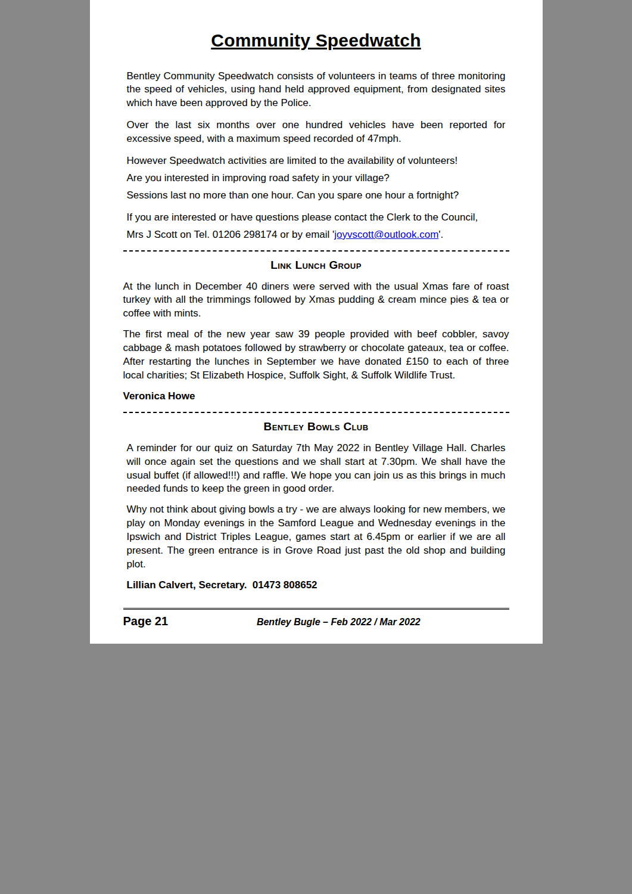Community Speedwatch
Bentley Community Speedwatch consists of volunteers in teams of three monitoring the speed of vehicles, using hand held approved equipment, from designated sites which have been approved by the Police.
Over the last six months over one hundred vehicles have been reported for excessive speed, with a maximum speed recorded of 47mph.
However Speedwatch activities are limited to the availability of volunteers!
Are you interested in improving road safety in your village?
Sessions last no more than one hour. Can you spare one hour a fortnight?
If you are interested or have questions please contact the Clerk to the Council,
Mrs J Scott on Tel. 01206 298174 or by email 'joyvscott@outlook.com'.
Link Lunch Group
At the lunch in December 40 diners were served with the usual Xmas fare of roast turkey with all the trimmings followed by Xmas pudding & cream mince pies & tea or coffee with mints.
The first meal of the new year saw 39 people provided with beef cobbler, savoy cabbage & mash potatoes followed by strawberry or chocolate gateaux, tea or coffee. After restarting the lunches in September we have donated £150 to each of three local charities; St Elizabeth Hospice, Suffolk Sight, & Suffolk Wildlife Trust.
Veronica Howe
Bentley Bowls Club
A reminder for our quiz on Saturday 7th May 2022 in Bentley Village Hall. Charles will once again set the questions and we shall start at 7.30pm. We shall have the usual buffet (if allowed!!!) and raffle. We hope you can join us as this brings in much needed funds to keep the green in good order.
Why not think about giving bowls a try - we are always looking for new members, we play on Monday evenings in the Samford League and Wednesday evenings in the Ipswich and District Triples League, games start at 6.45pm or earlier if we are all present. The green entrance is in Grove Road just past the old shop and building plot.
Lillian Calvert, Secretary. 01473 808652
Page 21 Bentley Bugle – Feb 2022 / Mar 2022